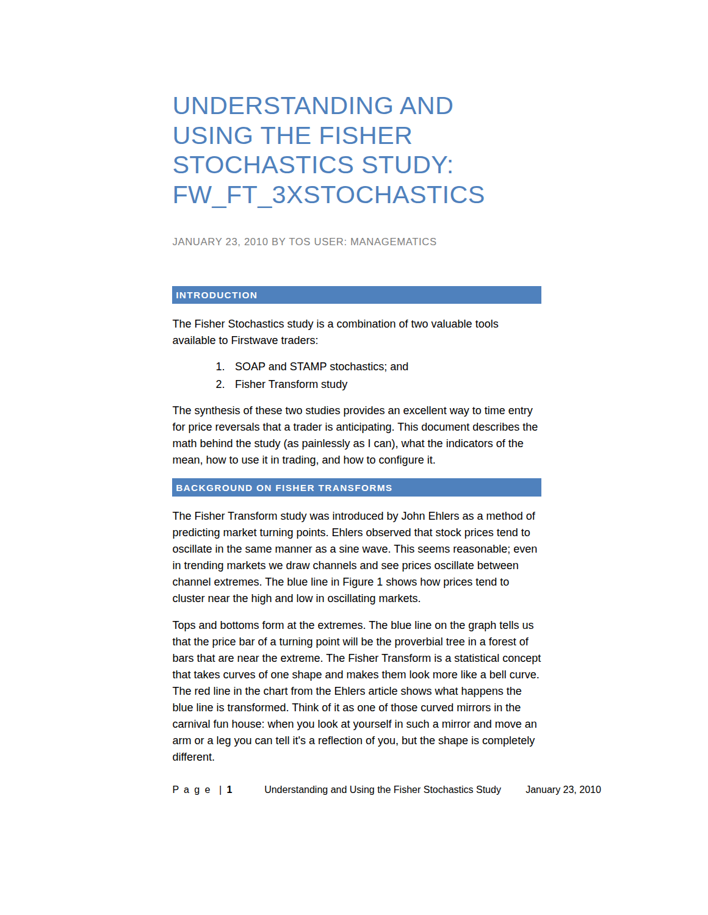Understanding and Using the Fisher Stochastics Study:
FW_FT_3xStochastics
January 23, 2010 by TOS User: Managematics
Introduction
The Fisher Stochastics study is a combination of two valuable tools available to Firstwave traders:
SOAP and STAMP stochastics; and
Fisher Transform study
The synthesis of these two studies provides an excellent way to time entry for price reversals that a trader is anticipating. This document describes the math behind the study (as painlessly as I can), what the indicators of the mean, how to use it in trading, and how to configure it.
Background on Fisher Transforms
The Fisher Transform study was introduced by John Ehlers as a method of predicting market turning points. Ehlers observed that stock prices tend to oscillate in the same manner as a sine wave. This seems reasonable; even in trending markets we draw channels and see prices oscillate between channel extremes. The blue line in Figure 1 shows how prices tend to cluster near the high and low in oscillating markets.
Tops and bottoms form at the extremes. The blue line on the graph tells us that the price bar of a turning point will be the proverbial tree in a forest of bars that are near the extreme. The Fisher Transform is a statistical concept that takes curves of one shape and makes them look more like a bell curve. The red line in the chart from the Ehlers article shows what happens the blue line is transformed. Think of it as one of those curved mirrors in the carnival fun house: when you look at yourself in such a mirror and move an arm or a leg you can tell it's a reflection of you, but the shape is completely different.
P a g e | 1 Understanding and Using the Fisher Stochastics Study January 23, 2010